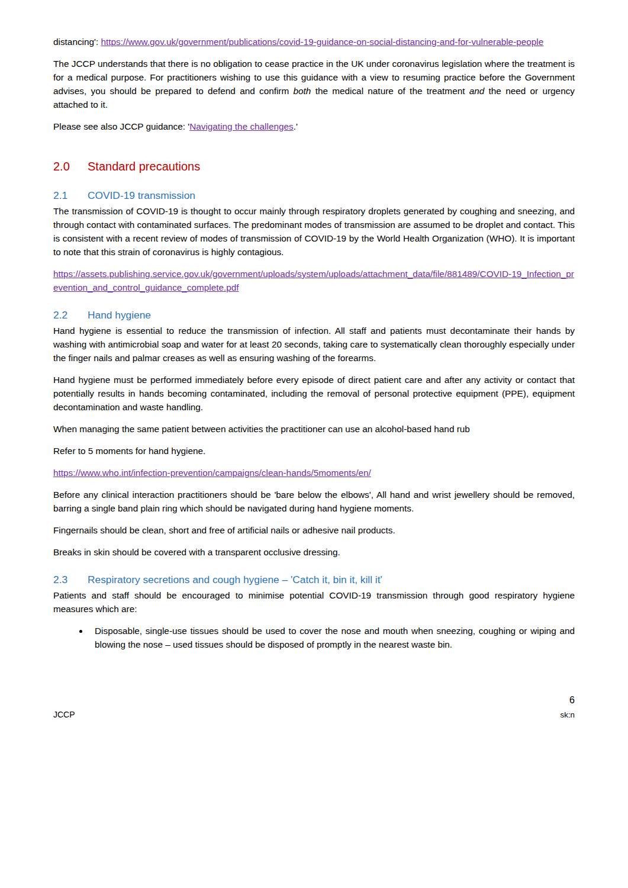distancing': https://www.gov.uk/government/publications/covid-19-guidance-on-social-distancing-and-for-vulnerable-people
The JCCP understands that there is no obligation to cease practice in the UK under coronavirus legislation where the treatment is for a medical purpose. For practitioners wishing to use this guidance with a view to resuming practice before the Government advises, you should be prepared to defend and confirm both the medical nature of the treatment and the need or urgency attached to it.
Please see also JCCP guidance: 'Navigating the challenges.'
2.0 Standard precautions
2.1 COVID-19 transmission
The transmission of COVID-19 is thought to occur mainly through respiratory droplets generated by coughing and sneezing, and through contact with contaminated surfaces. The predominant modes of transmission are assumed to be droplet and contact. This is consistent with a recent review of modes of transmission of COVID-19 by the World Health Organization (WHO). It is important to note that this strain of coronavirus is highly contagious.
https://assets.publishing.service.gov.uk/government/uploads/system/uploads/attachment_data/file/881489/COVID-19_Infection_prevention_and_control_guidance_complete.pdf
2.2 Hand hygiene
Hand hygiene is essential to reduce the transmission of infection. All staff and patients must decontaminate their hands by washing with antimicrobial soap and water for at least 20 seconds, taking care to systematically clean thoroughly especially under the finger nails and palmar creases as well as ensuring washing of the forearms.
Hand hygiene must be performed immediately before every episode of direct patient care and after any activity or contact that potentially results in hands becoming contaminated, including the removal of personal protective equipment (PPE), equipment decontamination and waste handling.
When managing the same patient between activities the practitioner can use an alcohol-based hand rub
Refer to 5 moments for hand hygiene.
https://www.who.int/infection-prevention/campaigns/clean-hands/5moments/en/
Before any clinical interaction practitioners should be 'bare below the elbows', All hand and wrist jewellery should be removed, barring a single band plain ring which should be navigated during hand hygiene moments.
Fingernails should be clean, short and free of artificial nails or adhesive nail products.
Breaks in skin should be covered with a transparent occlusive dressing.
2.3 Respiratory secretions and cough hygiene – 'Catch it, bin it, kill it'
Patients and staff should be encouraged to minimise potential COVID-19 transmission through good respiratory hygiene measures which are:
Disposable, single-use tissues should be used to cover the nose and mouth when sneezing, coughing or wiping and blowing the nose – used tissues should be disposed of promptly in the nearest waste bin.
JCCP
6 sk:n